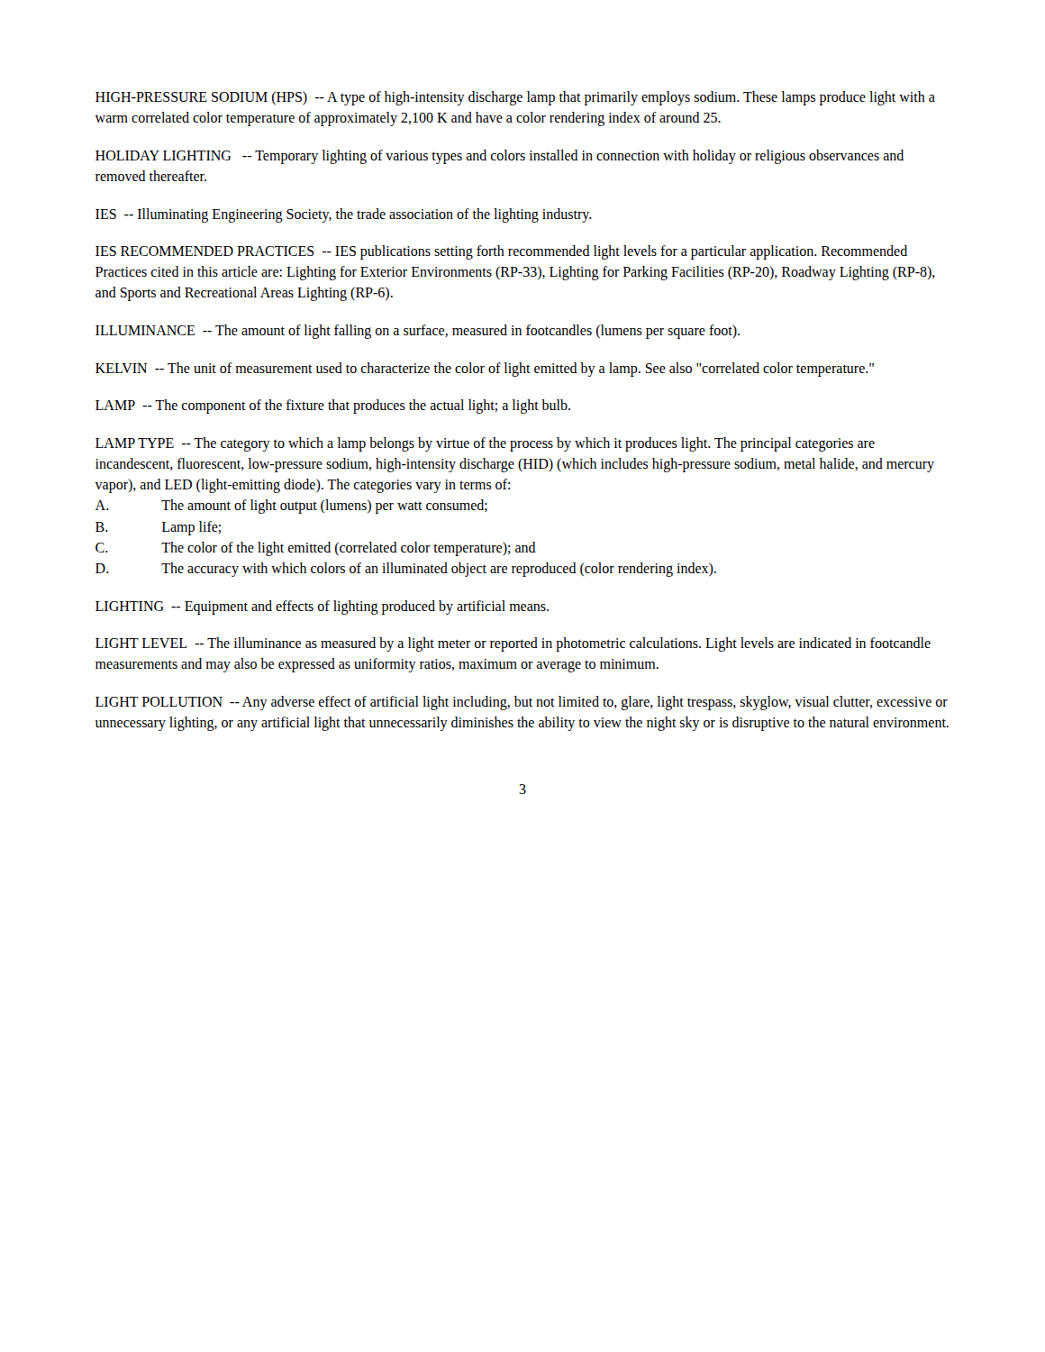High-Pressure Sodium (HPS)
-- A type of high-intensity discharge lamp that primarily employs sodium. These lamps produce light with a warm correlated color temperature of approximately 2,100 K and have a color rendering index of around 25.
Holiday Lighting
-- Temporary lighting of various types and colors installed in connection with holiday or religious observances and removed thereafter.
IES
-- Illuminating Engineering Society, the trade association of the lighting industry.
IES Recommended Practices
-- IES publications setting forth recommended light levels for a particular application. Recommended Practices cited in this article are: Lighting for Exterior Environments (RP-33), Lighting for Parking Facilities (RP-20), Roadway Lighting (RP-8), and Sports and Recreational Areas Lighting (RP-6).
Illuminance
-- The amount of light falling on a surface, measured in footcandles (lumens per square foot).
Kelvin
-- The unit of measurement used to characterize the color of light emitted by a lamp. See also "correlated color temperature."
Lamp
-- The component of the fixture that produces the actual light; a light bulb.
Lamp Type
-- The category to which a lamp belongs by virtue of the process by which it produces light. The principal categories are incandescent, fluorescent, low-pressure sodium, high-intensity discharge (HID) (which includes high-pressure sodium, metal halide, and mercury vapor), and LED (light-emitting diode). The categories vary in terms of:
A. The amount of light output (lumens) per watt consumed;
B. Lamp life;
C. The color of the light emitted (correlated color temperature); and
D. The accuracy with which colors of an illuminated object are reproduced (color rendering index).
Lighting
-- Equipment and effects of lighting produced by artificial means.
Light Level
-- The illuminance as measured by a light meter or reported in photometric calculations. Light levels are indicated in footcandle measurements and may also be expressed as uniformity ratios, maximum or average to minimum.
Light Pollution
-- Any adverse effect of artificial light including, but not limited to, glare, light trespass, skyglow, visual clutter, excessive or unnecessary lighting, or any artificial light that unnecessarily diminishes the ability to view the night sky or is disruptive to the natural environment.
3